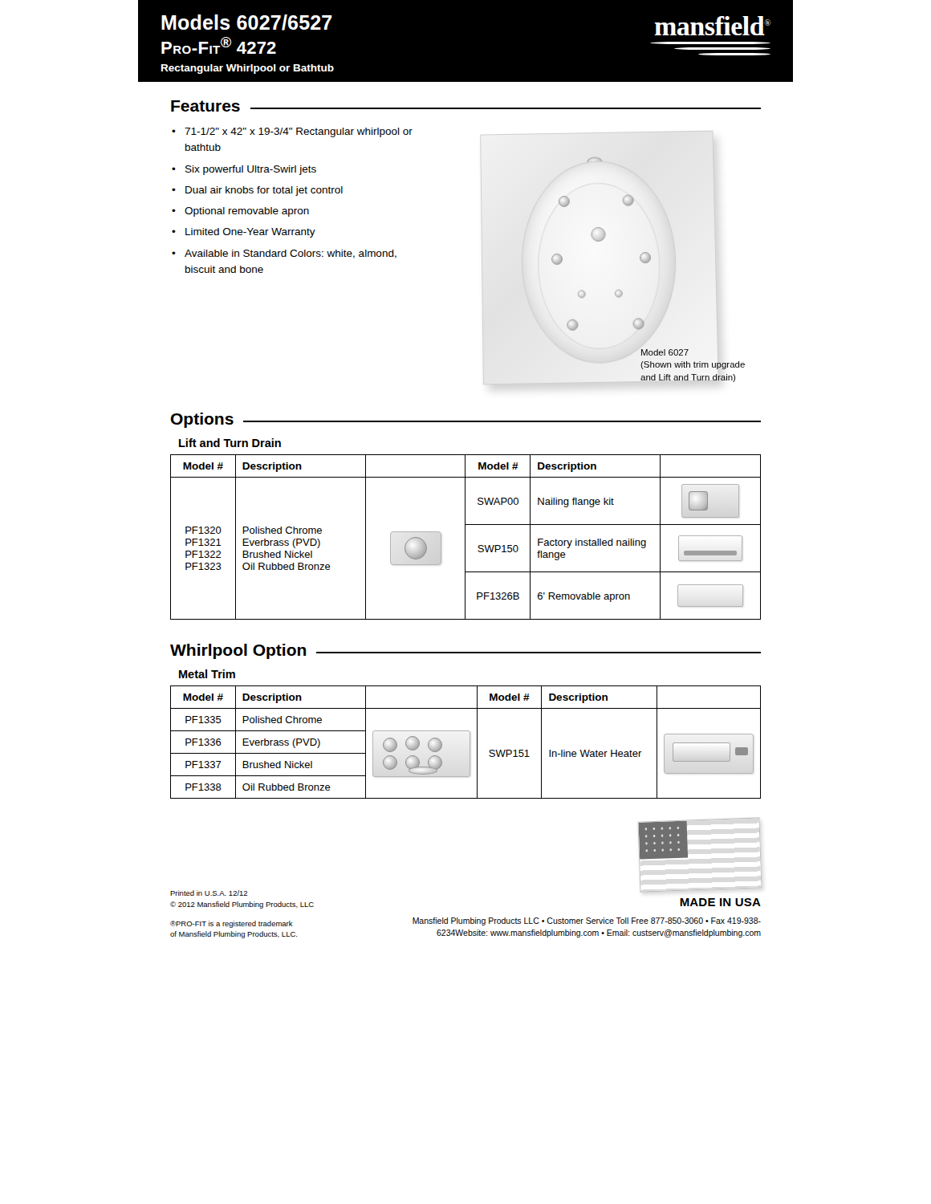Models 6027/6527
Pro-Fit® 4272
Rectangular Whirlpool or Bathtub
mansfield®
Features
71-1/2" x 42" x 19-3/4" Rectangular whirlpool or bathtub
Six powerful Ultra-Swirl jets
Dual air knobs for total jet control
Optional removable apron
Limited One-Year Warranty
Available in Standard Colors: white, almond, biscuit and bone
Model 6027
(Shown with trim upgrade and Lift and Turn drain)
Options
Lift and Turn Drain
| Model # | Description | | Model # | Description | |
| --- | --- | --- | --- | --- | --- |
| PF1320 PF1321 PF1322 PF1323 | Polished Chrome Everbrass (PVD) Brushed Nickel Oil Rubbed Bronze | | SWAP00 | Nailing flange kit | |
| SWP150 | Factory installed nailing flange | |
| PF1326B | 6' Removable apron | |
Whirlpool Option
Metal Trim
| Model # | Description | | Model # | Description | |
| --- | --- | --- | --- | --- | --- |
| PF1335 | Polished Chrome | | SWP151 | In-line Water Heater | |
| PF1336 | Everbrass (PVD) |
| PF1337 | Brushed Nickel |
| PF1338 | Oil Rubbed Bronze |
Printed in U.S.A. 12/12
© 2012 Mansfield Plumbing Products, LLC
®PRO-FIT is a registered trademark
of Mansfield Plumbing Products, LLC.
MADE IN USA
Mansfield Plumbing Products LLC • Customer Service Toll Free 877-850-3060 • Fax 419-938-6234Website: www.mansfieldplumbing.com • Email: custserv@mansfieldplumbing.com